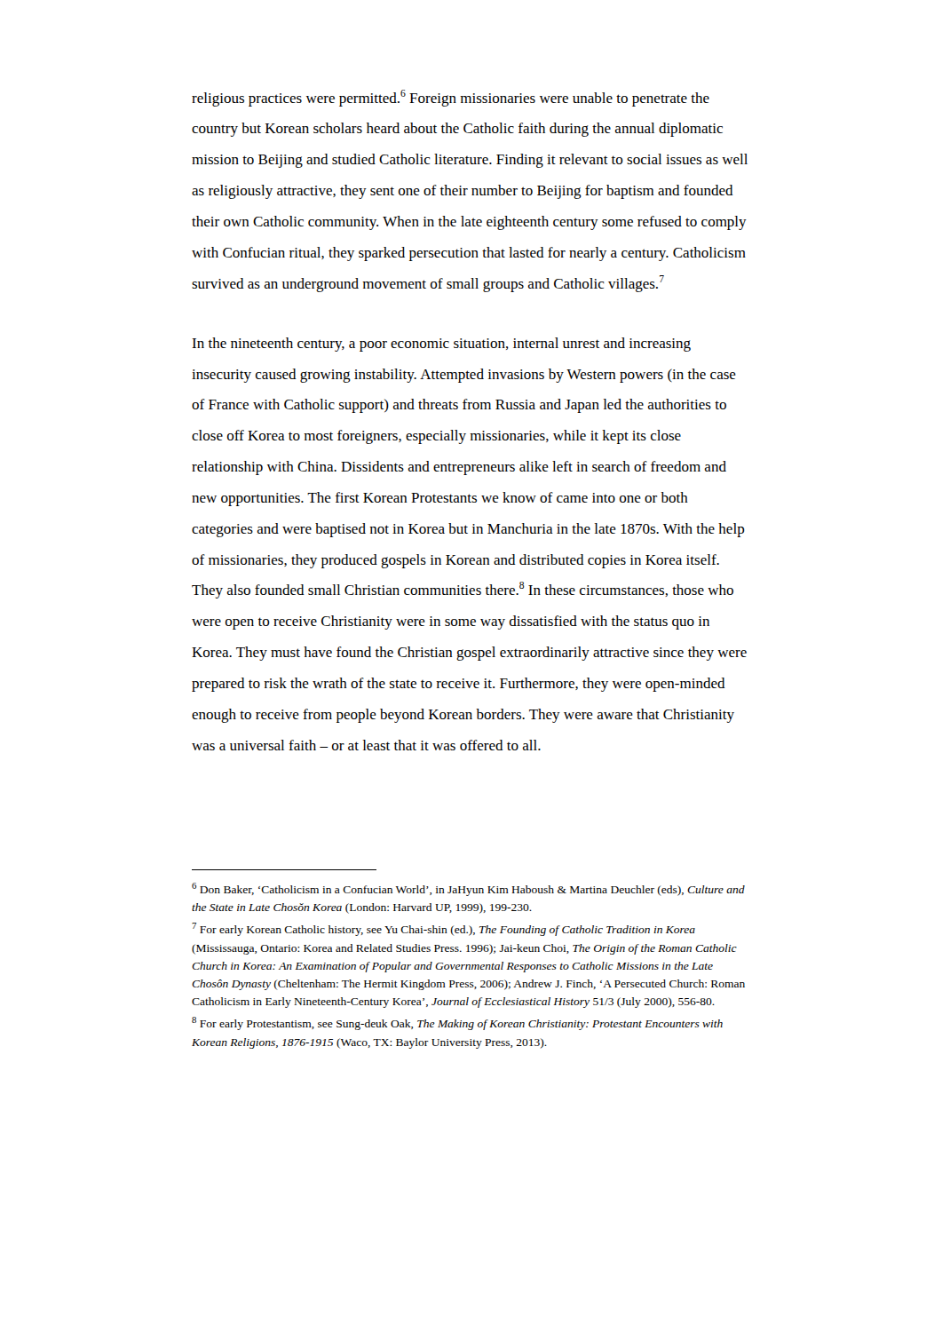religious practices were permitted.6 Foreign missionaries were unable to penetrate the country but Korean scholars heard about the Catholic faith during the annual diplomatic mission to Beijing and studied Catholic literature. Finding it relevant to social issues as well as religiously attractive, they sent one of their number to Beijing for baptism and founded their own Catholic community. When in the late eighteenth century some refused to comply with Confucian ritual, they sparked persecution that lasted for nearly a century. Catholicism survived as an underground movement of small groups and Catholic villages.7
In the nineteenth century, a poor economic situation, internal unrest and increasing insecurity caused growing instability. Attempted invasions by Western powers (in the case of France with Catholic support) and threats from Russia and Japan led the authorities to close off Korea to most foreigners, especially missionaries, while it kept its close relationship with China. Dissidents and entrepreneurs alike left in search of freedom and new opportunities. The first Korean Protestants we know of came into one or both categories and were baptised not in Korea but in Manchuria in the late 1870s. With the help of missionaries, they produced gospels in Korean and distributed copies in Korea itself. They also founded small Christian communities there.8 In these circumstances, those who were open to receive Christianity were in some way dissatisfied with the status quo in Korea. They must have found the Christian gospel extraordinarily attractive since they were prepared to risk the wrath of the state to receive it. Furthermore, they were open-minded enough to receive from people beyond Korean borders. They were aware that Christianity was a universal faith – or at least that it was offered to all.
6 Don Baker, ‘Catholicism in a Confucian World’, in JaHyun Kim Haboush & Martina Deuchler (eds), Culture and the State in Late Chosŏn Korea (London: Harvard UP, 1999), 199-230.
7 For early Korean Catholic history, see Yu Chai-shin (ed.), The Founding of Catholic Tradition in Korea (Mississauga, Ontario: Korea and Related Studies Press. 1996); Jai-keun Choi, The Origin of the Roman Catholic Church in Korea: An Examination of Popular and Governmental Responses to Catholic Missions in the Late Chosôn Dynasty (Cheltenham: The Hermit Kingdom Press, 2006); Andrew J. Finch, ‘A Persecuted Church: Roman Catholicism in Early Nineteenth-Century Korea’, Journal of Ecclesiastical History 51/3 (July 2000), 556-80.
8 For early Protestantism, see Sung-deuk Oak, The Making of Korean Christianity: Protestant Encounters with Korean Religions, 1876-1915 (Waco, TX: Baylor University Press, 2013).